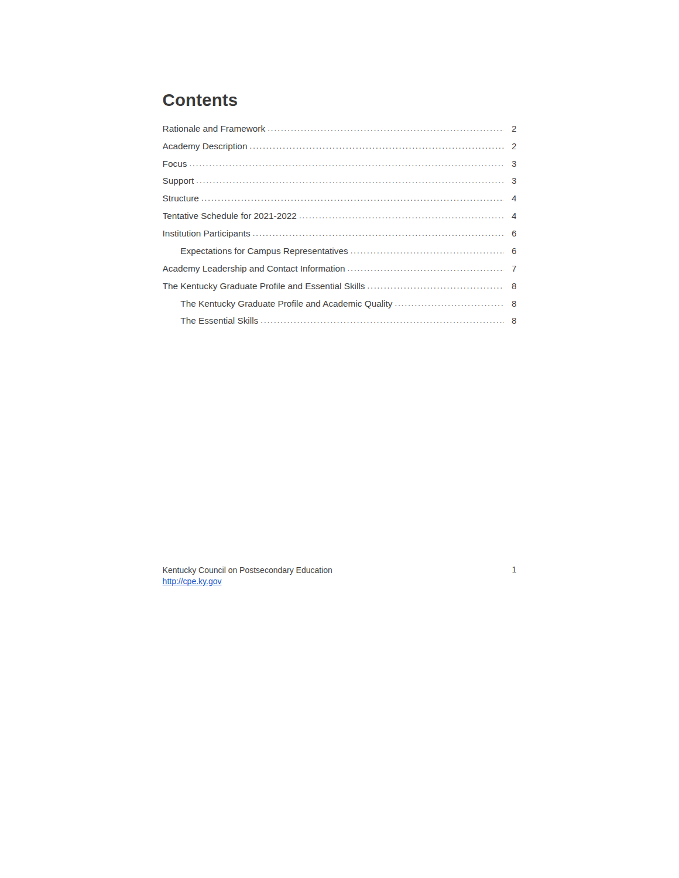Contents
Rationale and Framework ................................................................................................................. 2
Academy Description .................................................................................................................... 2
Focus ......................................................................................................................................... 3
Support ..................................................................................................................................... 3
Structure ................................................................................................................................... 4
Tentative Schedule for 2021-2022 ................................................................................................. 4
Institution Participants .................................................................................................................. 6
Expectations for Campus Representatives ......................................................................... 6
Academy Leadership and Contact Information ....................................................................... 7
The Kentucky Graduate Profile and Essential Skills ............................................................. 8
The Kentucky Graduate Profile and Academic Quality ........................................................ 8
The Essential Skills ............................................................................................................. 8
Kentucky Council on Postsecondary Education
http://cpe.ky.gov
1